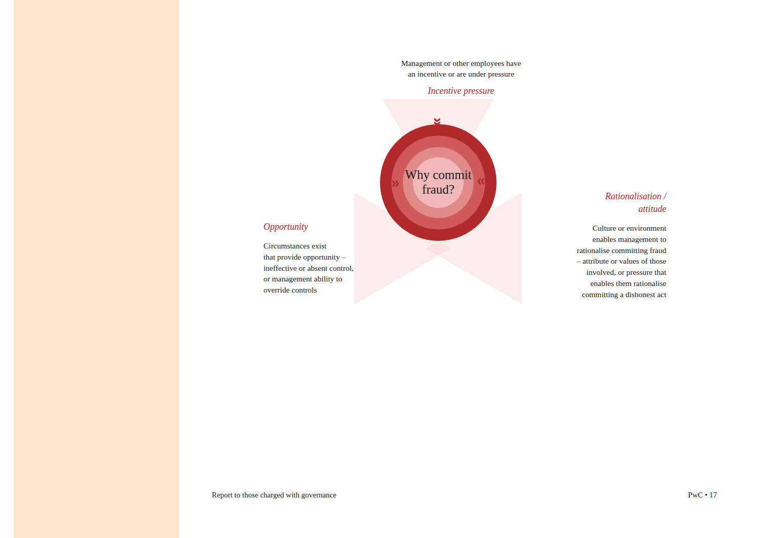Management or other employees have
an incentive or are under pressure
Incentive pressure
Why commit
fraud?
»
»
»
Opportunity
Circumstances exist
that provide opportunity –
ineffective or absent control,
or management ability to
override controls
Rationalisation /
attitude
Culture or environment
enables management to
rationalise committing fraud
– attribute or values of those
involved, or pressure that
enables them rationalise
committing a dishonest act
Report to those charged with governance
PwC • 17